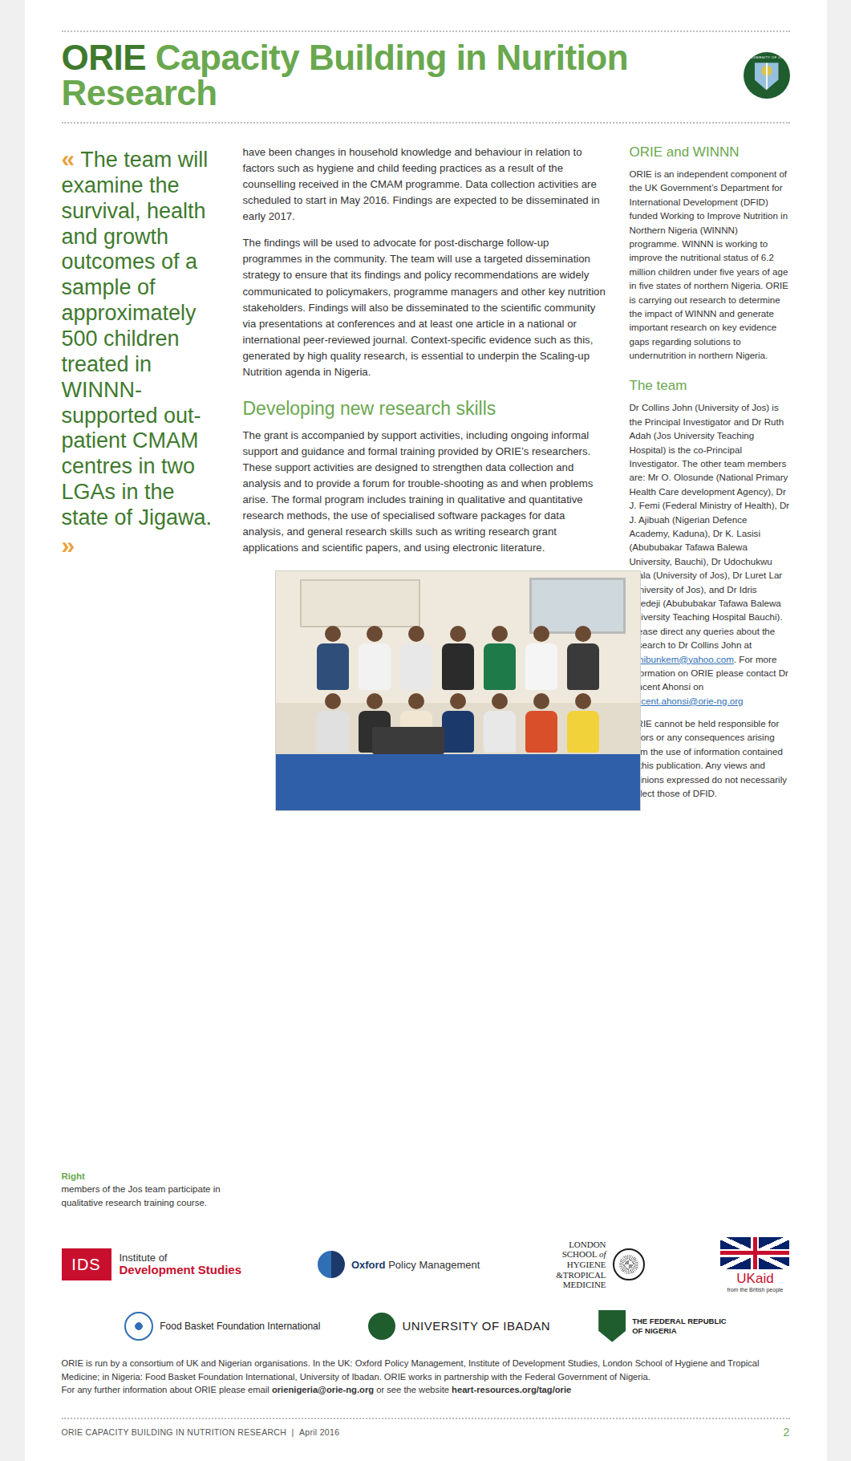ORIE Capacity Building in Nurition Research
« The team will examine the survival, health and growth outcomes of a sample of approximately 500 children treated in WINNN-supported out-patient CMAM centres in two LGAs in the state of Jigawa. »
Right members of the Jos team participate in qualitative research training course.
have been changes in household knowledge and behaviour in relation to factors such as hygiene and child feeding practices as a result of the counselling received in the CMAM programme. Data collection activities are scheduled to start in May 2016. Findings are expected to be disseminated in early 2017.
The findings will be used to advocate for post-discharge follow-up programmes in the community. The team will use a targeted dissemination strategy to ensure that its findings and policy recommendations are widely communicated to policymakers, programme managers and other key nutrition stakeholders. Findings will also be disseminated to the scientific community via presentations at conferences and at least one article in a national or international peer-reviewed journal. Context-specific evidence such as this, generated by high quality research, is essential to underpin the Scaling-up Nutrition agenda in Nigeria.
Developing new research skills
The grant is accompanied by support activities, including ongoing informal support and guidance and formal training provided by ORIE’s researchers. These support activities are designed to strengthen data collection and analysis and to provide a forum for trouble-shooting as and when problems arise. The formal program includes training in qualitative and quantitative research methods, the use of specialised software packages for data analysis, and general research skills such as writing research grant applications and scientific papers, and using electronic literature.
ORIE and WINNN
ORIE is an independent component of the UK Government’s Department for International Development (DFID) funded Working to Improve Nutrition in Northern Nigeria (WINNN) programme. WINNN is working to improve the nutritional status of 6.2 million children under five years of age in five states of northern Nigeria. ORIE is carrying out research to determine the impact of WINNN and generate important research on key evidence gaps regarding solutions to undernutrition in northern Nigeria.
The team
Dr Collins John (University of Jos) is the Principal Investigator and Dr Ruth Adah (Jos University Teaching Hospital) is the co-Principal Investigator. The other team members are: Mr O. Olosunde (National Primary Health Care development Agency), Dr J. Femi (Federal Ministry of Health), Dr J. Ajibuah (Nigerian Defence Academy, Kaduna), Dr K. Lasisi (Abububakar Tafawa Balewa University, Bauchi), Dr Udochukwu Diala (University of Jos), Dr Luret Lar (University of Jos), and Dr Idris Adedeji (Abububakar Tafawa Balewa University Teaching Hospital Bauchi). Please direct any queries about the research to Dr Collins John at cchibunkem@yahoo.com. For more information on ORIE please contact Dr Vincent Ahonsi on vincent.ahonsi@orie-ng.org
ORIE cannot be held responsible for errors or any consequences arising from the use of information contained in this publication. Any views and opinions expressed do not necessarily reflect those of DFID.
IDS
Institute of Development Studies
Oxford Policy Management
LONDON
SCHOOL of
HYGIENE
&TROPICAL
MEDICINE
UKaid
from the British people
Food Basket Foundation International
UNIVERSITY OF IBADAN
THE FEDERAL REPUBLIC
OF NIGERIA
ORIE is run by a consortium of UK and Nigerian organisations. In the UK: Oxford Policy Management, Institute of Development Studies, London School of Hygiene and Tropical Medicine; in Nigeria: Food Basket Foundation International, University of Ibadan. ORIE works in partnership with the Federal Government of Nigeria.
For any further information about ORIE please email orienigeria@orie-ng.org or see the website heart-resources.org/tag/orie
ORIE CAPACITY BUILDING IN NUTRITION RESEARCH | April 2016
2